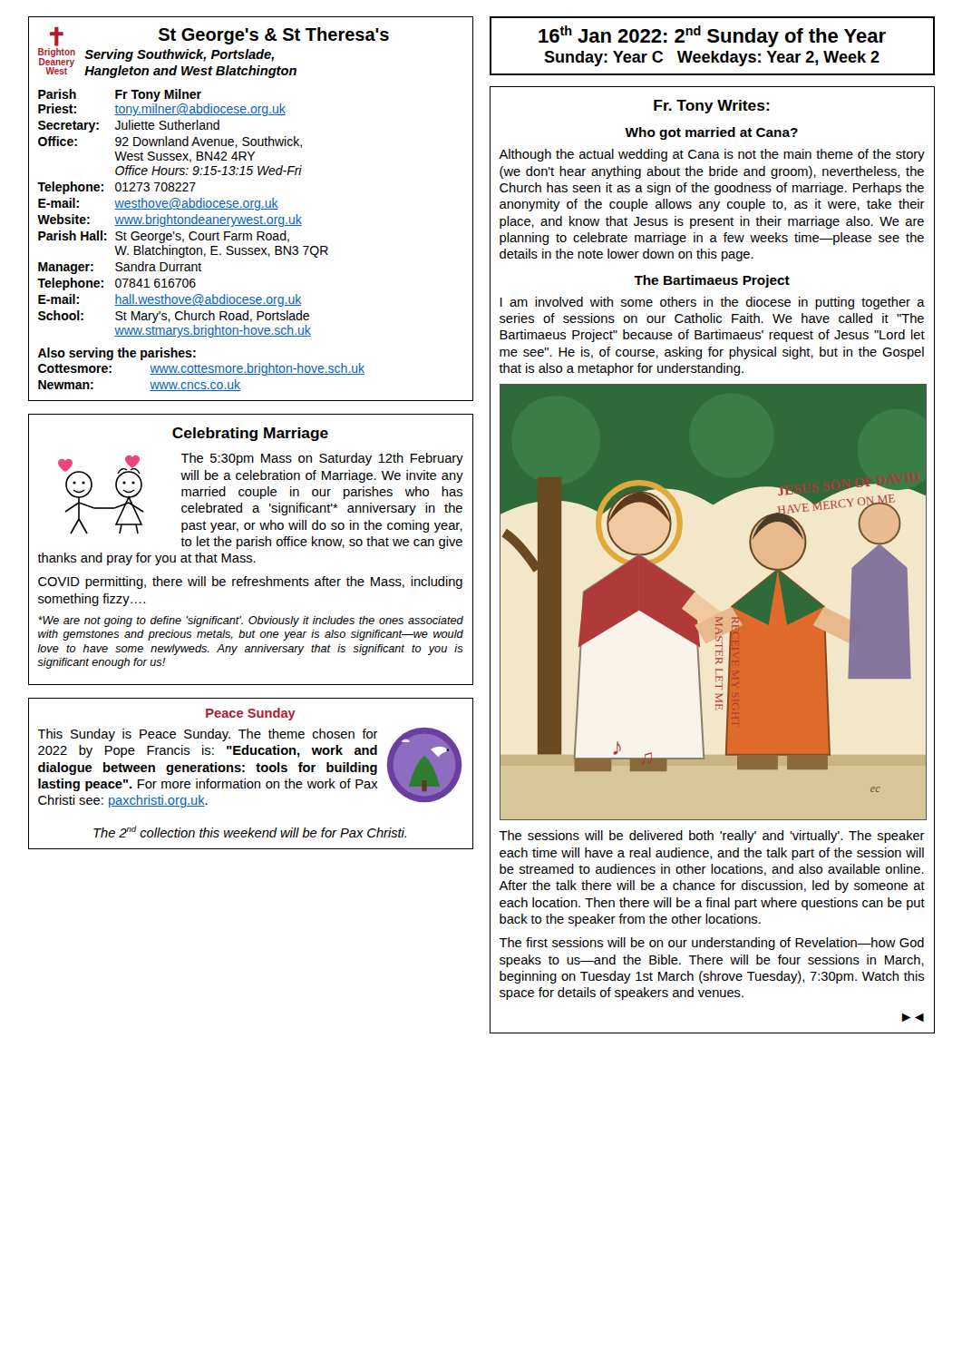✝ Brighton
Deanery
West
St George's & St Theresa's
Serving Southwick, Portslade,
Hangleton and West Blatchington
| Parish Priest: | Fr Tony Milner tony.milner@abdiocese.org.uk |
| Secretary: | Juliette Sutherland |
| Office: | 92 Downland Avenue, Southwick, West Sussex, BN42 4RY Office Hours: 9:15-13:15 Wed-Fri |
| Telephone: | 01273 708227 |
| E-mail: | westhove@abdiocese.org.uk |
| Website: | www.brightondeanerywest.org.uk |
| Parish Hall: | St George's, Court Farm Road, W. Blatchington, E. Sussex, BN3 7QR |
| Manager: | Sandra Durrant |
| Telephone: | 07841 616706 |
| E-mail: | hall.westhove@abdiocese.org.uk |
| School: | St Mary's, Church Road, Portslade www.stmarys.brighton-hove.sch.uk |
Also serving the parishes:
| Cottesmore: | www.cottesmore.brighton-hove.sch.uk |
| Newman: | www.cncs.co.uk |
Celebrating Marriage
The 5:30pm Mass on Saturday 12th February will be a celebration of Marriage. We invite any married couple in our parishes who has celebrated a 'significant'* anniversary in the past year, or who will do so in the coming year, to let the parish office know, so that we can give thanks and pray for you at that Mass.
COVID permitting, there will be refreshments after the Mass, including something fizzy….
*We are not going to define 'significant'. Obviously it includes the ones associated with gemstones and precious metals, but one year is also significant—we would love to have some newlyweds. Any anniversary that is significant to you is significant enough for us!
Peace Sunday
This Sunday is Peace Sunday. The theme chosen for 2022 by Pope Francis is: "Education, work and dialogue between generations: tools for building lasting peace". For more information on the work of Pax Christi see: paxchristi.org.uk.
The 2nd collection this weekend will be for Pax Christi.
16th Jan 2022: 2nd Sunday of the Year
Sunday: Year C Weekdays: Year 2, Week 2
Fr. Tony Writes:
Who got married at Cana?
Although the actual wedding at Cana is not the main theme of the story (we don't hear anything about the bride and groom), nevertheless, the Church has seen it as a sign of the goodness of marriage. Perhaps the anonymity of the couple allows any couple to, as it were, take their place, and know that Jesus is present in their marriage also. We are planning to celebrate marriage in a few weeks time—please see the details in the note lower down on this page.
The Bartimaeus Project
I am involved with some others in the diocese in putting together a series of sessions on our Catholic Faith. We have called it "The Bartimaeus Project" because of Bartimaeus' request of Jesus "Lord let me see". He is, of course, asking for physical sight, but in the Gospel that is also a metaphor for understanding.
JESUS SON OF DAVID HAVE MERCY ON ME MASTER LET ME RECEIVE MY SIGHT ♪ ♫ ec
The sessions will be delivered both 'really' and 'virtually'. The speaker each time will have a real audience, and the talk part of the session will be streamed to audiences in other locations, and also available online. After the talk there will be a chance for discussion, led by someone at each location. Then there will be a final part where questions can be put back to the speaker from the other locations.
The first sessions will be on our understanding of Revelation—how God speaks to us—and the Bible. There will be four sessions in March, beginning on Tuesday 1st March (shrove Tuesday), 7:30pm. Watch this space for details of speakers and venues.
►◄